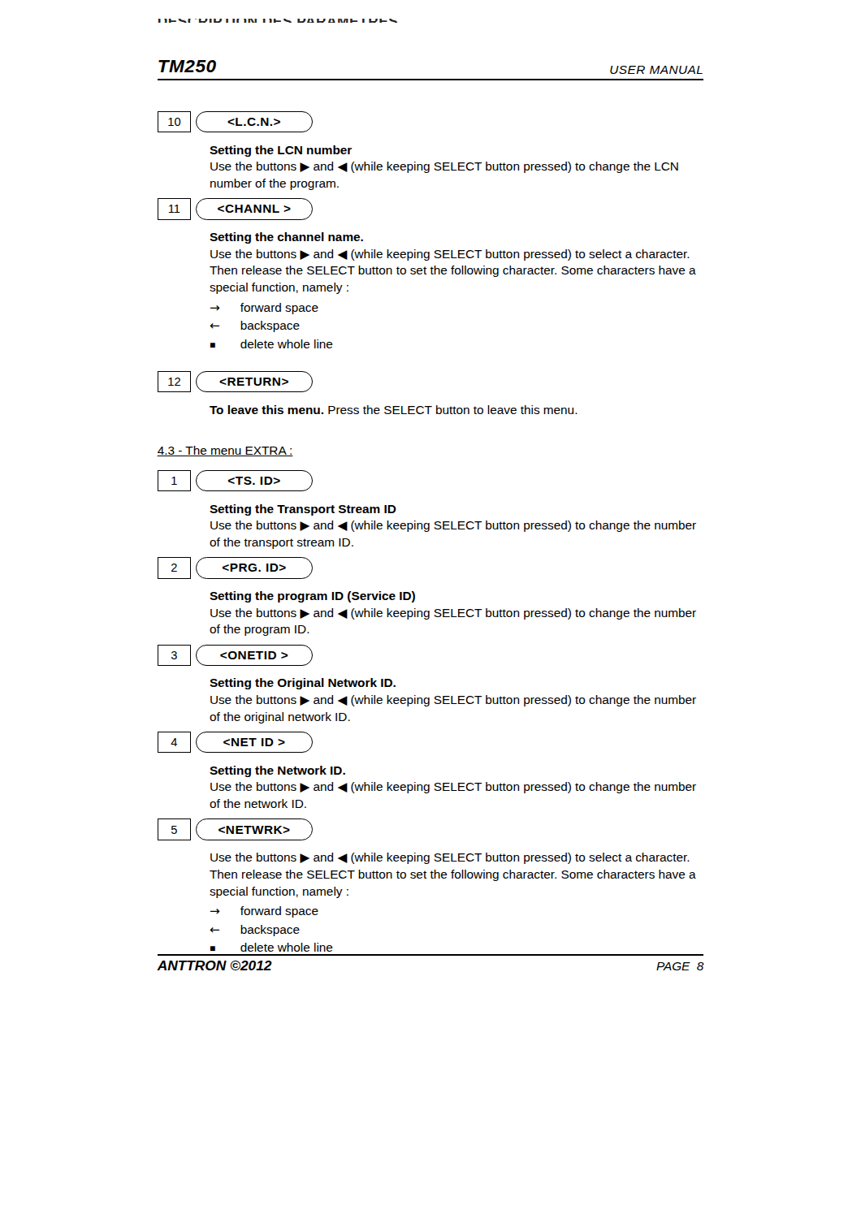DESCRIPTION DES PARAMETRES
TM250
USER MANUAL
10
<L.C.N.>
Setting the LCN number
Use the buttons ▶ and ◀ (while keeping SELECT button pressed) to change the LCN number of the program.
11
<CHANNL >
Setting the channel name.
Use the buttons ▶ and ◀ (while keeping SELECT button pressed) to select a character. Then release the SELECT button to set the following character. Some characters have a special function, namely :
→forward space
←backspace
■delete whole line
12
<RETURN>
To leave this menu. Press the SELECT button to leave this menu.
4.3 - The menu EXTRA :
1
<TS. ID>
Setting the Transport Stream ID
Use the buttons ▶ and ◀ (while keeping SELECT button pressed) to change the number of the transport stream ID.
2
<PRG. ID>
Setting the program ID (Service ID)
Use the buttons ▶ and ◀ (while keeping SELECT button pressed) to change the number of the program ID.
3
<ONETID >
Setting the Original Network ID.
Use the buttons ▶ and ◀ (while keeping SELECT button pressed) to change the number of the original network ID.
4
<NET ID >
Setting the Network ID.
Use the buttons ▶ and ◀ (while keeping SELECT button pressed) to change the number of the network ID.
5
<NETWRK>
Use the buttons ▶ and ◀ (while keeping SELECT button pressed) to select a character. Then release the SELECT button to set the following character. Some characters have a special function, namely :
→forward space
←backspace
■delete whole line
ANTTRON ©2012
PAGE 8